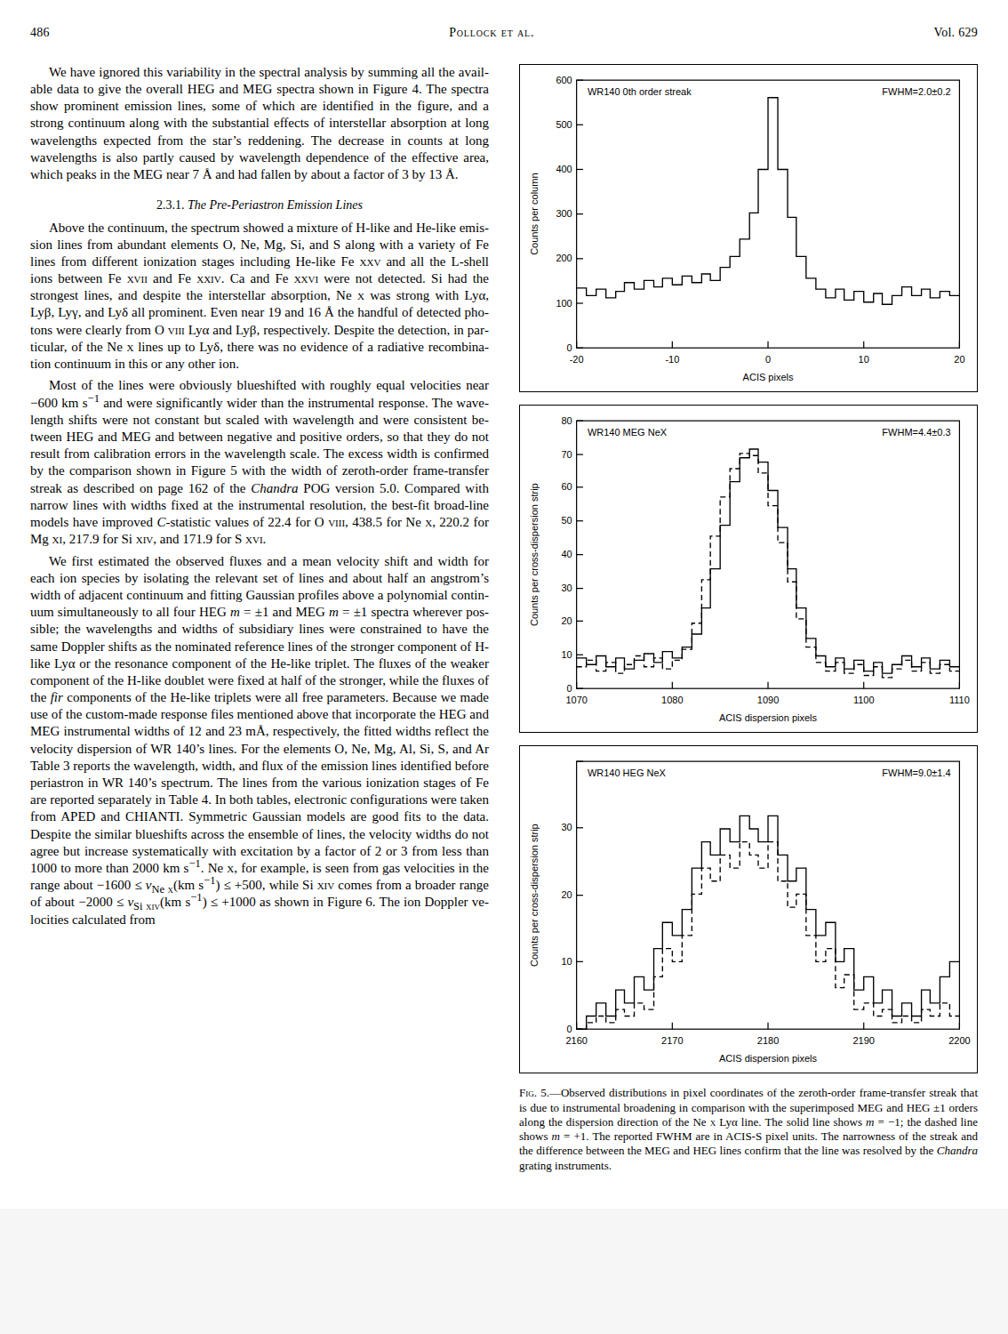486 Pollock et al. Vol. 629
We have ignored this variability in the spectral analysis by summing all the available data to give the overall HEG and MEG spectra shown in Figure 4. The spectra show prominent emission lines, some of which are identified in the figure, and a strong continuum along with the substantial effects of interstellar absorption at long wavelengths expected from the star’s reddening. The decrease in counts at long wavelengths is also partly caused by wavelength dependence of the effective area, which peaks in the MEG near 7 Å and had fallen by about a factor of 3 by 13 Å.
2.3.1. The Pre-Periastron Emission Lines
Above the continuum, the spectrum showed a mixture of H-like and He-like emission lines from abundant elements O, Ne, Mg, Si, and S along with a variety of Fe lines from different ionization stages including He-like Fe xxv and all the L-shell ions between Fe xvii and Fe xxiv. Ca and Fe xxvi were not detected. Si had the strongest lines, and despite the interstellar absorption, Ne x was strong with Lyα, Lyβ, Lyγ, and Lyδ all prominent. Even near 19 and 16 Å the handful of detected photons were clearly from O viii Lyα and Lyβ, respectively. Despite the detection, in particular, of the Ne x lines up to Lyδ, there was no evidence of a radiative recombination continuum in this or any other ion.
Most of the lines were obviously blueshifted with roughly equal velocities near −600 km s−1 and were significantly wider than the instrumental response. The wavelength shifts were not constant but scaled with wavelength and were consistent between HEG and MEG and between negative and positive orders, so that they do not result from calibration errors in the wavelength scale. The excess width is confirmed by the comparison shown in Figure 5 with the width of zeroth-order frame-transfer streak as described on page 162 of the Chandra POG version 5.0. Compared with narrow lines with widths fixed at the instrumental resolution, the best-fit broad-line models have improved C-statistic values of 22.4 for O viii, 438.5 for Ne x, 220.2 for Mg xi, 217.9 for Si xiv, and 171.9 for S xvi.
We first estimated the observed fluxes and a mean velocity shift and width for each ion species by isolating the relevant set of lines and about half an angstrom’s width of adjacent continuum and fitting Gaussian profiles above a polynomial continuum simultaneously to all four HEG m = ±1 and MEG m = ±1 spectra wherever possible; the wavelengths and widths of subsidiary lines were constrained to have the same Doppler shifts as the nominated reference lines of the stronger component of H-like Lyα or the resonance component of the He-like triplet. The fluxes of the weaker component of the H-like doublet were fixed at half of the stronger, while the fluxes of the fir components of the He-like triplets were all free parameters. Because we made use of the custom-made response files mentioned above that incorporate the HEG and MEG instrumental widths of 12 and 23 mÅ, respectively, the fitted widths reflect the velocity dispersion of WR 140’s lines. For the elements O, Ne, Mg, Al, Si, S, and Ar Table 3 reports the wavelength, width, and flux of the emission lines identified before periastron in WR 140’s spectrum. The lines from the various ionization stages of Fe are reported separately in Table 4. In both tables, electronic configurations were taken from APED and CHIANTI. Symmetric Gaussian models are good fits to the data. Despite the similar blueshifts across the ensemble of lines, the velocity widths do not agree but increase systematically with excitation by a factor of 2 or 3 from less than 1000 to more than 2000 km s−1. Ne x, for example, is seen from gas velocities in the range about −1600 ≤ vNe x(km s−1) ≤ +500, while Si xiv comes from a broader range of about −2000 ≤ vSi xiv(km s−1) ≤ +1000 as shown in Figure 6. The ion Doppler velocities calculated from
0 100 200 300 400 500 600 -20 -10 0 10 20 ACIS pixels Counts per column WR140 0th order streak FWHM=2.0±0.2
0 10 20 30 40 50 60 70 80 1070 1080 1090 1100 1110 ACIS dispersion pixels Counts per cross-dispersion strip WR140 MEG NeX FWHM=4.4±0.3
0 10 20 30 2160 2170 2180 2190 2200 ACIS dispersion pixels Counts per cross-dispersion strip WR140 HEG NeX FWHM=9.0±1.4
Fig. 5.—Observed distributions in pixel coordinates of the zeroth-order frame-transfer streak that is due to instrumental broadening in comparison with the superimposed MEG and HEG ±1 orders along the dispersion direction of the Ne x Lyα line. The solid line shows m = −1; the dashed line shows m = +1. The reported FWHM are in ACIS-S pixel units. The narrowness of the streak and the difference between the MEG and HEG lines confirm that the line was resolved by the Chandra grating instruments.